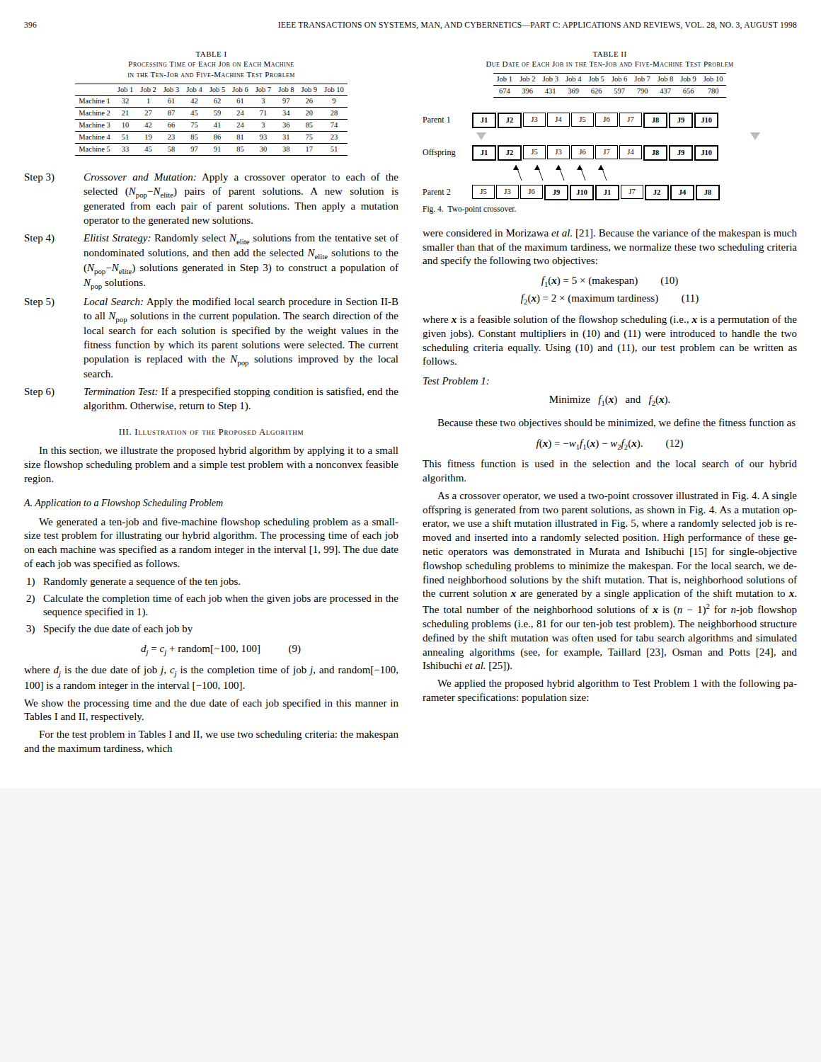396
IEEE TRANSACTIONS ON SYSTEMS, MAN, AND CYBERNETICS—PART C: APPLICATIONS AND REVIEWS, VOL. 28, NO. 3, AUGUST 1998
TABLE I Processing Time of Each Job on Each Machine
in the Ten-Job and Five-Machine Test Problem
| | Job 1 | Job 2 | Job 3 | Job 4 | Job 5 | Job 6 | Job 7 | Job 8 | Job 9 | Job 10 |
| --- | --- | --- | --- | --- | --- | --- | --- | --- | --- | --- |
| Machine 1 | 32 | 1 | 61 | 42 | 62 | 61 | 3 | 97 | 26 | 9 |
| Machine 2 | 21 | 27 | 87 | 45 | 59 | 24 | 71 | 34 | 20 | 28 |
| Machine 3 | 10 | 42 | 66 | 75 | 41 | 24 | 3 | 36 | 85 | 74 |
| Machine 4 | 51 | 19 | 23 | 85 | 86 | 81 | 93 | 31 | 75 | 23 |
| Machine 5 | 33 | 45 | 58 | 97 | 91 | 85 | 30 | 38 | 17 | 51 |
Crossover and Mutation: Apply a crossover operator to each of the selected (Npop−Nelite) pairs of parent solutions. A new solution is generated from each pair of parent solutions. Then apply a mutation operator to the generated new solutions.
Elitist Strategy: Randomly select Nelite solutions from the tentative set of nondominated solutions, and then add the selected Nelite solutions to the (Npop−Nelite) solutions generated in Step 3) to construct a population of Npop solutions.
Local Search: Apply the modified local search procedure in Section II-B to all Npop solutions in the current population. The search direction of the local search for each solution is specified by the weight values in the fitness function by which its parent solutions were selected. The current population is replaced with the Npop solutions improved by the local search.
Termination Test: If a prespecified stopping condition is satisfied, end the algorithm. Otherwise, return to Step 1).
III. Illustration of the Proposed Algorithm
In this section, we illustrate the proposed hybrid algorithm by applying it to a small size flowshop scheduling problem and a simple test problem with a nonconvex feasible region.
A. Application to a Flowshop Scheduling Problem
We generated a ten-job and five-machine flowshop scheduling problem as a small-size test problem for illustrating our hybrid algorithm. The processing time of each job on each machine was specified as a random integer in the interval [1, 99]. The due date of each job was specified as follows.
Randomly generate a sequence of the ten jobs.
Calculate the completion time of each job when the given jobs are processed in the sequence specified in 1).
Specify the due date of each job by
dj = cj + random[−100, 100] (9)
where dj is the due date of job j, cj is the completion time of job j, and random[−100, 100] is a random integer in the interval [−100, 100].
We show the processing time and the due date of each job specified in this manner in Tables I and II, respectively.
For the test problem in Tables I and II, we use two scheduling criteria: the makespan and the maximum tardiness, which
TABLE II Due Date of Each Job in the Ten-Job and Five-Machine Test Problem
| Job 1 | Job 2 | Job 3 | Job 4 | Job 5 | Job 6 | Job 7 | Job 8 | Job 9 | Job 10 |
| --- | --- | --- | --- | --- | --- | --- | --- | --- | --- |
| 674 | 396 | 431 | 369 | 626 | 597 | 790 | 437 | 656 | 780 |
Parent 1
J1 J2 J3 J4 J5 J6 J7 J8 J9 J10
Offspring
J1 J2 J5 J3 J6 J7 J4 J8 J9 J10
Parent 2
J5 J3 J6 J9 J10 J1 J7 J2 J4 J8
Fig. 4. Two-point crossover.
were considered in Morizawa et al. [21]. Because the variance of the makespan is much smaller than that of the maximum tardiness, we normalize these two scheduling criteria and specify the following two objectives:
f1(x) = 5 × (makespan) (10)
f2(x) = 2 × (maximum tardiness) (11)
where x is a feasible solution of the flowshop scheduling (i.e., x is a permutation of the given jobs). Constant multipliers in (10) and (11) were introduced to handle the two scheduling criteria equally. Using (10) and (11), our test problem can be written as follows.
Test Problem 1:
Minimize f1(x) and f2(x).
Because these two objectives should be minimized, we define the fitness function as
f(x) = −w1f1(x) − w2f2(x). (12)
This fitness function is used in the selection and the local search of our hybrid algorithm.
As a crossover operator, we used a two-point crossover illustrated in Fig. 4. A single offspring is generated from two parent solutions, as shown in Fig. 4. As a mutation operator, we use a shift mutation illustrated in Fig. 5, where a randomly selected job is removed and inserted into a randomly selected position. High performance of these genetic operators was demonstrated in Murata and Ishibuchi [15] for single-objective flowshop scheduling problems to minimize the makespan. For the local search, we defined neighborhood solutions by the shift mutation. That is, neighborhood solutions of the current solution x are generated by a single application of the shift mutation to x. The total number of the neighborhood solutions of x is (n − 1)2 for n-job flowshop scheduling problems (i.e., 81 for our ten-job test problem). The neighborhood structure defined by the shift mutation was often used for tabu search algorithms and simulated annealing algorithms (see, for example, Taillard [23], Osman and Potts [24], and Ishibuchi et al. [25]).
We applied the proposed hybrid algorithm to Test Problem 1 with the following parameter specifications: population size: